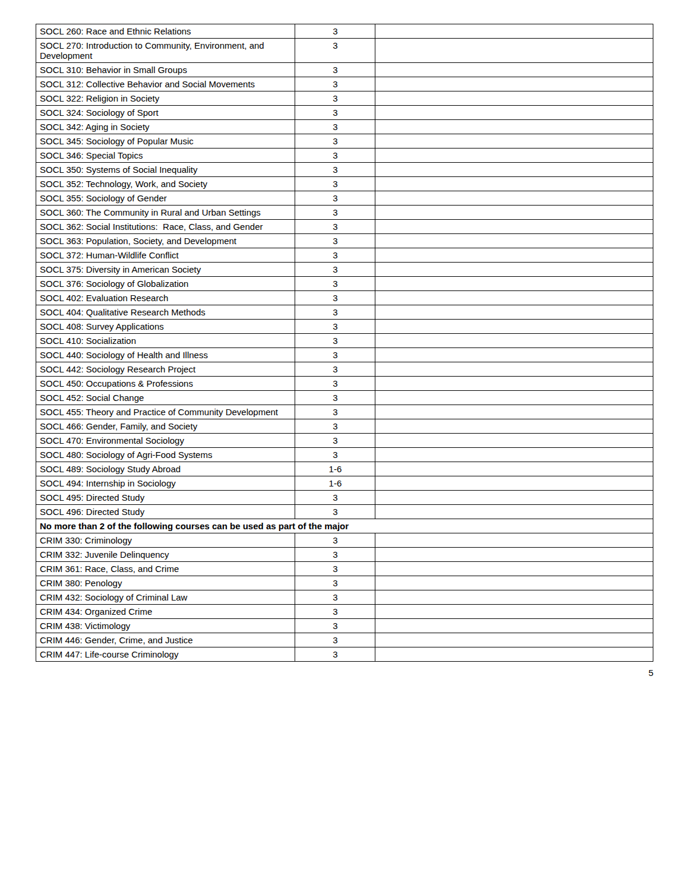| SOCL 260: Race and Ethnic Relations | 3 | |
| SOCL 270: Introduction to Community, Environment, and Development | 3 | |
| SOCL 310: Behavior in Small Groups | 3 | |
| SOCL 312: Collective Behavior and Social Movements | 3 | |
| SOCL 322: Religion in Society | 3 | |
| SOCL 324: Sociology of Sport | 3 | |
| SOCL 342: Aging in Society | 3 | |
| SOCL 345: Sociology of Popular Music | 3 | |
| SOCL 346: Special Topics | 3 | |
| SOCL 350: Systems of Social Inequality | 3 | |
| SOCL 352: Technology, Work, and Society | 3 | |
| SOCL 355: Sociology of Gender | 3 | |
| SOCL 360: The Community in Rural and Urban Settings | 3 | |
| SOCL 362: Social Institutions: Race, Class, and Gender | 3 | |
| SOCL 363: Population, Society, and Development | 3 | |
| SOCL 372: Human-Wildlife Conflict | 3 | |
| SOCL 375: Diversity in American Society | 3 | |
| SOCL 376: Sociology of Globalization | 3 | |
| SOCL 402: Evaluation Research | 3 | |
| SOCL 404: Qualitative Research Methods | 3 | |
| SOCL 408: Survey Applications | 3 | |
| SOCL 410: Socialization | 3 | |
| SOCL 440: Sociology of Health and Illness | 3 | |
| SOCL 442: Sociology Research Project | 3 | |
| SOCL 450: Occupations & Professions | 3 | |
| SOCL 452: Social Change | 3 | |
| SOCL 455: Theory and Practice of Community Development | 3 | |
| SOCL 466: Gender, Family, and Society | 3 | |
| SOCL 470: Environmental Sociology | 3 | |
| SOCL 480: Sociology of Agri-Food Systems | 3 | |
| SOCL 489: Sociology Study Abroad | 1-6 | |
| SOCL 494: Internship in Sociology | 1-6 | |
| SOCL 495: Directed Study | 3 | |
| SOCL 496: Directed Study | 3 | |
| No more than 2 of the following courses can be used as part of the major |
| CRIM 330: Criminology | 3 | |
| CRIM 332: Juvenile Delinquency | 3 | |
| CRIM 361: Race, Class, and Crime | 3 | |
| CRIM 380: Penology | 3 | |
| CRIM 432: Sociology of Criminal Law | 3 | |
| CRIM 434: Organized Crime | 3 | |
| CRIM 438: Victimology | 3 | |
| CRIM 446: Gender, Crime, and Justice | 3 | |
| CRIM 447: Life-course Criminology | 3 | |
5